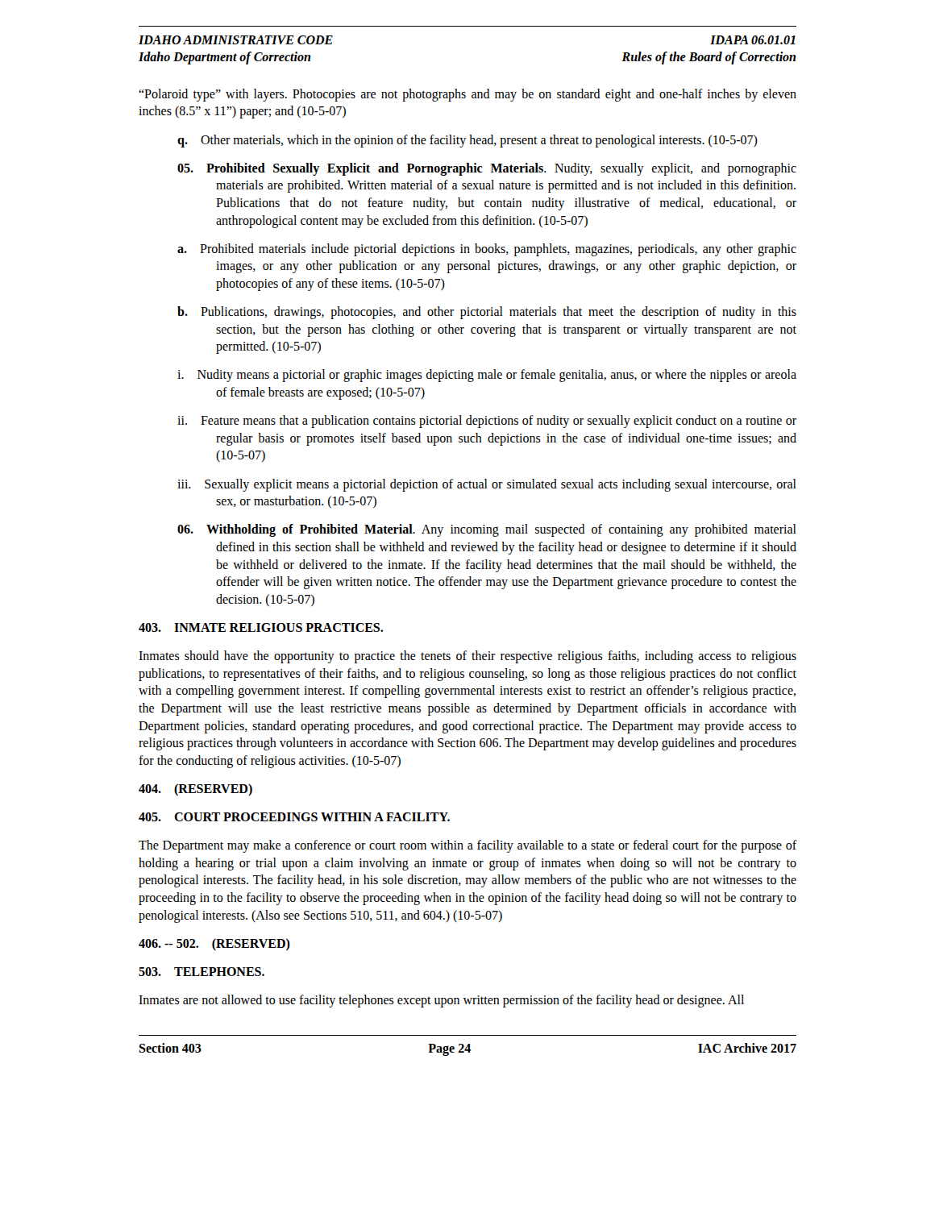IDAHO ADMINISTRATIVE CODE
Idaho Department of Correction
IDAPA 06.01.01
Rules of the Board of Correction
“Polaroid type” with layers. Photocopies are not photographs and may be on standard eight and one-half inches by eleven inches (8.5” x 11”) paper; and (10-5-07)
q. Other materials, which in the opinion of the facility head, present a threat to penological interests. (10-5-07)
05. Prohibited Sexually Explicit and Pornographic Materials. Nudity, sexually explicit, and pornographic materials are prohibited. Written material of a sexual nature is permitted and is not included in this definition. Publications that do not feature nudity, but contain nudity illustrative of medical, educational, or anthropological content may be excluded from this definition. (10-5-07)
a. Prohibited materials include pictorial depictions in books, pamphlets, magazines, periodicals, any other graphic images, or any other publication or any personal pictures, drawings, or any other graphic depiction, or photocopies of any of these items. (10-5-07)
b. Publications, drawings, photocopies, and other pictorial materials that meet the description of nudity in this section, but the person has clothing or other covering that is transparent or virtually transparent are not permitted. (10-5-07)
i. Nudity means a pictorial or graphic images depicting male or female genitalia, anus, or where the nipples or areola of female breasts are exposed; (10-5-07)
ii. Feature means that a publication contains pictorial depictions of nudity or sexually explicit conduct on a routine or regular basis or promotes itself based upon such depictions in the case of individual one-time issues; and (10-5-07)
iii. Sexually explicit means a pictorial depiction of actual or simulated sexual acts including sexual intercourse, oral sex, or masturbation. (10-5-07)
06. Withholding of Prohibited Material. Any incoming mail suspected of containing any prohibited material defined in this section shall be withheld and reviewed by the facility head or designee to determine if it should be withheld or delivered to the inmate. If the facility head determines that the mail should be withheld, the offender will be given written notice. The offender may use the Department grievance procedure to contest the decision. (10-5-07)
403. Inmate Religious Practices.
Inmates should have the opportunity to practice the tenets of their respective religious faiths, including access to religious publications, to representatives of their faiths, and to religious counseling, so long as those religious practices do not conflict with a compelling government interest. If compelling governmental interests exist to restrict an offender’s religious practice, the Department will use the least restrictive means possible as determined by Department officials in accordance with Department policies, standard operating procedures, and good correctional practice. The Department may provide access to religious practices through volunteers in accordance with Section 606. The Department may develop guidelines and procedures for the conducting of religious activities. (10-5-07)
404. (Reserved)
405. Court Proceedings Within A Facility.
The Department may make a conference or court room within a facility available to a state or federal court for the purpose of holding a hearing or trial upon a claim involving an inmate or group of inmates when doing so will not be contrary to penological interests. The facility head, in his sole discretion, may allow members of the public who are not witnesses to the proceeding in to the facility to observe the proceeding when in the opinion of the facility head doing so will not be contrary to penological interests. (Also see Sections 510, 511, and 604.) (10-5-07)
406. -- 502. (Reserved)
503. Telephones.
Inmates are not allowed to use facility telephones except upon written permission of the facility head or designee. All
Section 403
Page 24
IAC Archive 2017